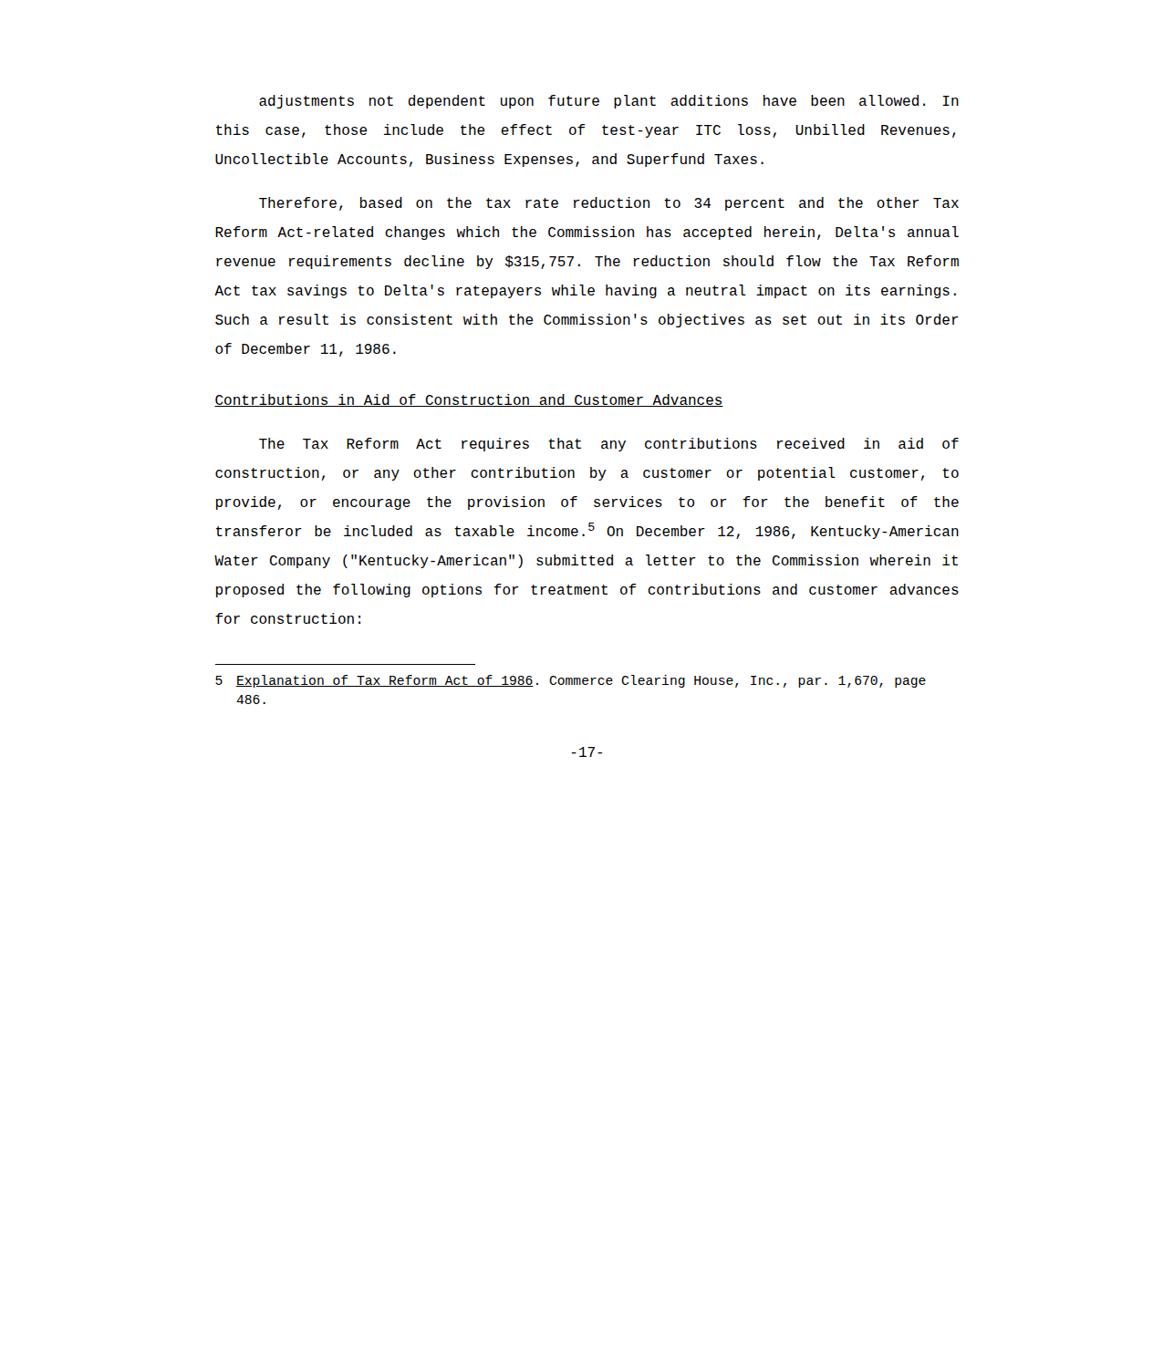adjustments not dependent upon future plant additions have been allowed. In this case, those include the effect of test-year ITC loss, Unbilled Revenues, Uncollectible Accounts, Business Expenses, and Superfund Taxes.
Therefore, based on the tax rate reduction to 34 percent and the other Tax Reform Act-related changes which the Commission has accepted herein, Delta's annual revenue requirements decline by $315,757. The reduction should flow the Tax Reform Act tax savings to Delta's ratepayers while having a neutral impact on its earnings. Such a result is consistent with the Commission's objectives as set out in its Order of December 11, 1986.
Contributions in Aid of Construction and Customer Advances
The Tax Reform Act requires that any contributions received in aid of construction, or any other contribution by a customer or potential customer, to provide, or encourage the provision of services to or for the benefit of the transferor be included as taxable income.5 On December 12, 1986, Kentucky-American Water Company ("Kentucky-American") submitted a letter to the Commission wherein it proposed the following options for treatment of contributions and customer advances for construction:
5 Explanation of Tax Reform Act of 1986. Commerce Clearing House, Inc., par. 1,670, page 486.
-17-